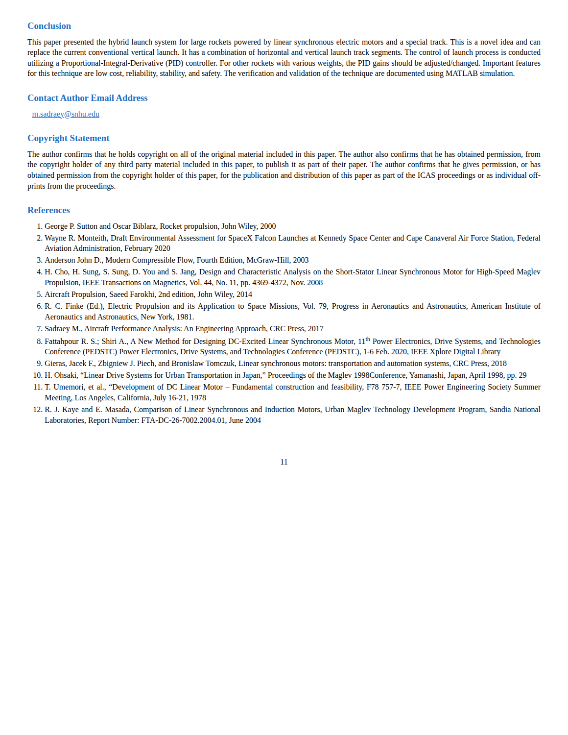Conclusion
This paper presented the hybrid launch system for large rockets powered by linear synchronous electric motors and a special track. This is a novel idea and can replace the current conventional vertical launch. It has a combination of horizontal and vertical launch track segments. The control of launch process is conducted utilizing a Proportional-Integral-Derivative (PID) controller. For other rockets with various weights, the PID gains should be adjusted/changed. Important features for this technique are low cost, reliability, stability, and safety. The verification and validation of the technique are documented using MATLAB simulation.
Contact Author Email Address
m.sadraey@snhu.edu
Copyright Statement
The author confirms that he holds copyright on all of the original material included in this paper. The author also confirms that he has obtained permission, from the copyright holder of any third party material included in this paper, to publish it as part of their paper. The author confirms that he gives permission, or has obtained permission from the copyright holder of this paper, for the publication and distribution of this paper as part of the ICAS proceedings or as individual off-prints from the proceedings.
References
George P. Sutton and Oscar Biblarz, Rocket propulsion, John Wiley, 2000
Wayne R. Monteith, Draft Environmental Assessment for SpaceX Falcon Launches at Kennedy Space Center and Cape Canaveral Air Force Station, Federal Aviation Administration, February 2020
Anderson John D., Modern Compressible Flow, Fourth Edition, McGraw-Hill, 2003
H. Cho, H. Sung, S. Sung, D. You and S. Jang, Design and Characteristic Analysis on the Short-Stator Linear Synchronous Motor for High-Speed Maglev Propulsion, IEEE Transactions on Magnetics, Vol. 44, No. 11, pp. 4369-4372, Nov. 2008
Aircraft Propulsion, Saeed Farokhi, 2nd edition, John Wiley, 2014
R. C. Finke (Ed.), Electric Propulsion and its Application to Space Missions, Vol. 79, Progress in Aeronautics and Astronautics, American Institute of Aeronautics and Astronautics, New York, 1981.
Sadraey M., Aircraft Performance Analysis: An Engineering Approach, CRC Press, 2017
Fattahpour R. S.; Shiri A., A New Method for Designing DC-Excited Linear Synchronous Motor, 11th Power Electronics, Drive Systems, and Technologies Conference (PEDSTC) Power Electronics, Drive Systems, and Technologies Conference (PEDSTC), 1-6 Feb. 2020, IEEE Xplore Digital Library
Gieras, Jacek F., Zbigniew J. Piech, and Bronislaw Tomczuk, Linear synchronous motors: transportation and automation systems, CRC Press, 2018
H. Ohsaki, “Linear Drive Systems for Urban Transportation in Japan,” Proceedings of the Maglev 1998Conference, Yamanashi, Japan, April 1998, pp. 29
T. Umemori, et al., “Development of DC Linear Motor – Fundamental construction and feasibility, F78 757-7, IEEE Power Engineering Society Summer Meeting, Los Angeles, California, July 16-21, 1978
R. J. Kaye and E. Masada, Comparison of Linear Synchronous and Induction Motors, Urban Maglev Technology Development Program, Sandia National Laboratories, Report Number: FTA-DC-26-7002.2004.01, June 2004
11